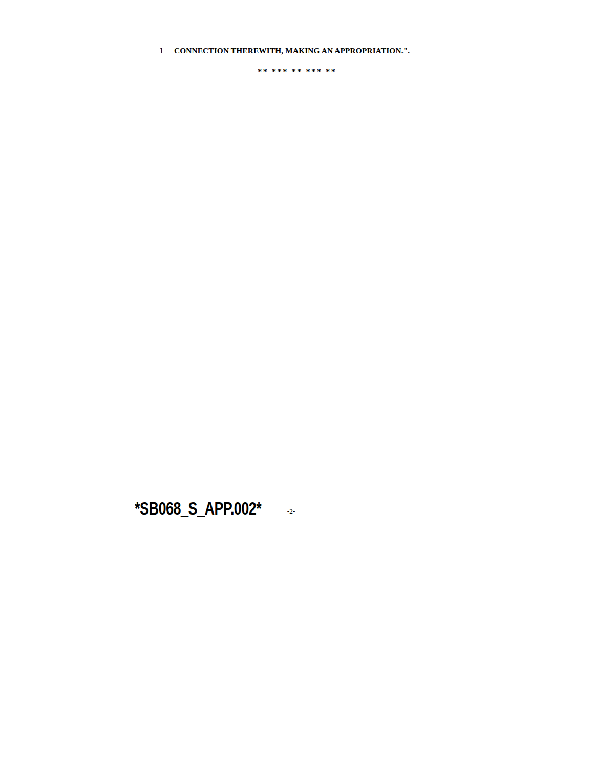1
CONNECTION THEREWITH, MAKING AN APPROPRIATION.".
** *** ** *** **
*SB068_S_APP.002*
-2-